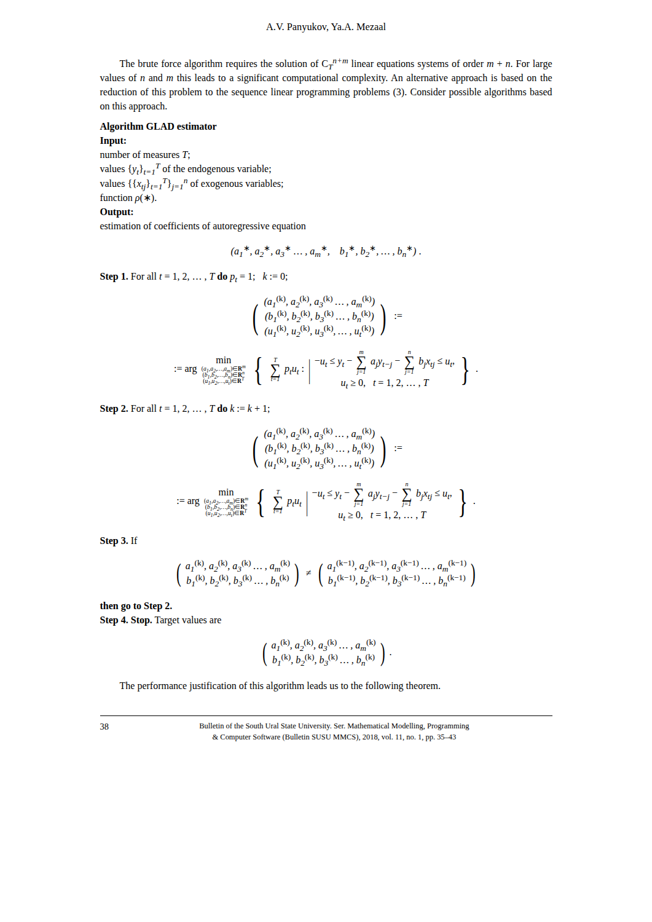A.V. Panyukov, Ya.A. Mezaal
The brute force algorithm requires the solution of CTn+m linear equations systems of order m + n. For large values of n and m this leads to a significant computational complexity. An alternative approach is based on the reduction of this problem to the sequence linear programming problems (3). Consider possible algorithms based on this approach.
Algorithm GLAD estimator
Input:
number of measures T;
values {yt}t=1T of the endogenous variable;
values {{xtj}t=1T}j=1n of exogenous variables;
function ρ(∗).
Output:
estimation of coefficients of autoregressive equation
(a1∗, a2∗, a3∗ … , am∗, b1∗, b2∗, … , bn∗) .
Step 1. For all t = 1, 2, … , T do pt = 1; k := 0;
( (a1(k), a2(k), a3(k) … , am(k)) (b1(k), b2(k), b3(k) … , bn(k)) (u1(k), u2(k), u3(k), … , ut(k)) ) :=
:= arg min (a1,a2,…,am)∈Rm (b1,b2,…,bn)∈Rn (u1,u2,…,ut)∈RT { T ∑ t=1 ptut : | −ut ≤ yt − m ∑ j=1 ajyt−j − n ∑ j=1 bjxtj ≤ ut, ut ≥ 0, t = 1, 2, … , T } .
Step 2. For all t = 1, 2, … , T do k := k + 1;
( (a1(k), a2(k), a3(k) … , am(k)) (b1(k), b2(k), b3(k) … , bn(k)) (u1(k), u2(k), u3(k), … , ut(k)) ) :=
:= arg min (a1,a2,…,am)∈Rm (b1,b2,…,bn)∈Rn (u1,u2,…,ut)∈RT { T ∑ t=1 ptut | −ut ≤ yt − m ∑ j=1 ajyt−j − n ∑ j=1 bjxtj ≤ ut, ut ≥ 0, t = 1, 2, … , T } .
Step 3. If
( a1(k), a2(k), a3(k) … , am(k) b1(k), b2(k), b3(k) … , bn(k) ) ≠ ( a1(k−1), a2(k−1), a3(k−1) … , am(k−1) b1(k−1), b2(k−1), b3(k−1) … , bn(k−1) )
then go to Step 2.
Step 4. Stop. Target values are
( a1(k), a2(k), a3(k) … , am(k) b1(k), b2(k), b3(k) … , bn(k) ) .
The performance justification of this algorithm leads us to the following theorem.
38 Bulletin of the South Ural State University. Ser. Mathematical Modelling, Programming
& Computer Software (Bulletin SUSU MMCS), 2018, vol. 11, no. 1, pp. 35–43